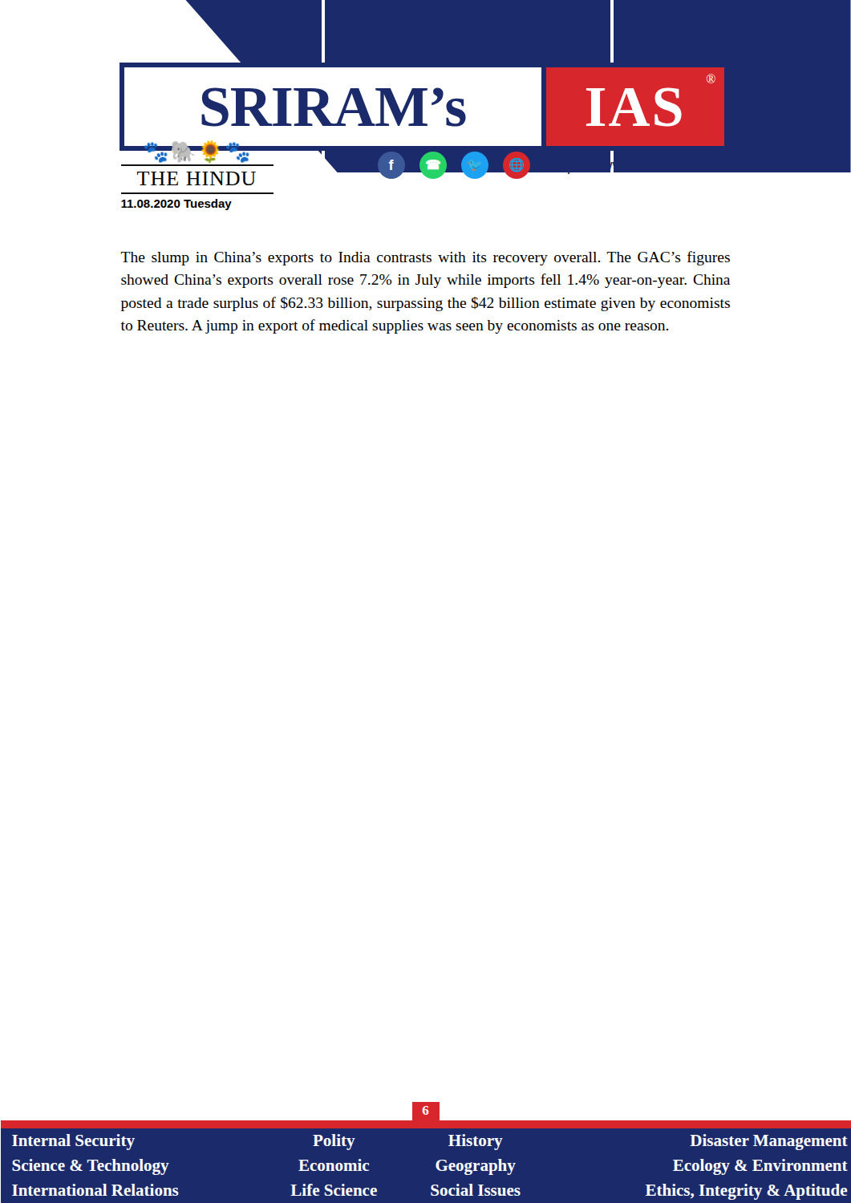SRIRAM’s
IAS®
🐾🐘🌻🐾
THE HINDU
f ☎ 🐦 🌐 http://www.sriramsias.com
11.08.2020 Tuesday
The slump in China’s exports to India contrasts with its recovery overall. The GAC’s figures showed China’s exports overall rose 7.2% in July while imports fell 1.4% year-on-year. China posted a trade surplus of $62.33 billion, surpassing the $42 billion estimate given by economists to Reuters. A jump in export of medical supplies was seen by economists as one reason.
6
| Internal Security | Polity | History | Disaster Management |
| Science & Technology | Economic | Geography | Ecology & Environment |
| International Relations | Life Science | Social Issues | Ethics, Integrity & Aptitude |